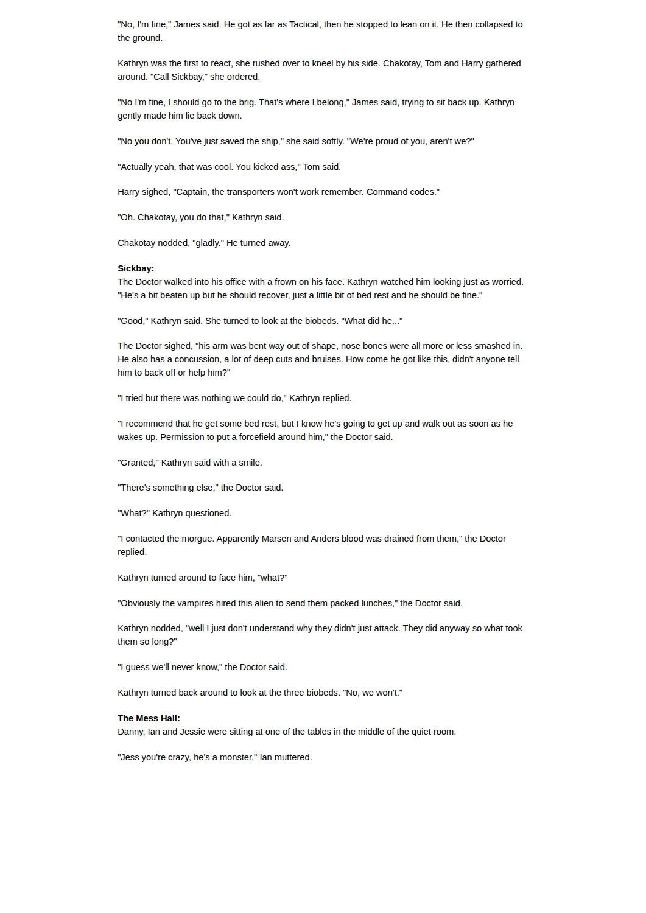"No, I'm fine," James said. He got as far as Tactical, then he stopped to lean on it. He then collapsed to the ground.
Kathryn was the first to react, she rushed over to kneel by his side. Chakotay, Tom and Harry gathered around. "Call Sickbay," she ordered.
"No I'm fine, I should go to the brig. That's where I belong," James said, trying to sit back up. Kathryn gently made him lie back down.
"No you don't. You've just saved the ship," she said softly. "We're proud of you, aren't we?"
"Actually yeah, that was cool. You kicked ass," Tom said.
Harry sighed, "Captain, the transporters won't work remember. Command codes."
"Oh. Chakotay, you do that," Kathryn said.
Chakotay nodded, "gladly." He turned away.
Sickbay:
The Doctor walked into his office with a frown on his face. Kathryn watched him looking just as worried. "He's a bit beaten up but he should recover, just a little bit of bed rest and he should be fine."
"Good," Kathryn said. She turned to look at the biobeds. "What did he..."
The Doctor sighed, "his arm was bent way out of shape, nose bones were all more or less smashed in. He also has a concussion, a lot of deep cuts and bruises. How come he got like this, didn't anyone tell him to back off or help him?"
"I tried but there was nothing we could do," Kathryn replied.
"I recommend that he get some bed rest, but I know he's going to get up and walk out as soon as he wakes up. Permission to put a forcefield around him," the Doctor said.
"Granted," Kathryn said with a smile.
"There's something else," the Doctor said.
"What?" Kathryn questioned.
"I contacted the morgue. Apparently Marsen and Anders blood was drained from them," the Doctor replied.
Kathryn turned around to face him, "what?"
"Obviously the vampires hired this alien to send them packed lunches," the Doctor said.
Kathryn nodded, "well I just don't understand why they didn't just attack. They did anyway so what took them so long?"
"I guess we'll never know," the Doctor said.
Kathryn turned back around to look at the three biobeds. "No, we won't."
The Mess Hall:
Danny, Ian and Jessie were sitting at one of the tables in the middle of the quiet room.
"Jess you're crazy, he's a monster," Ian muttered.